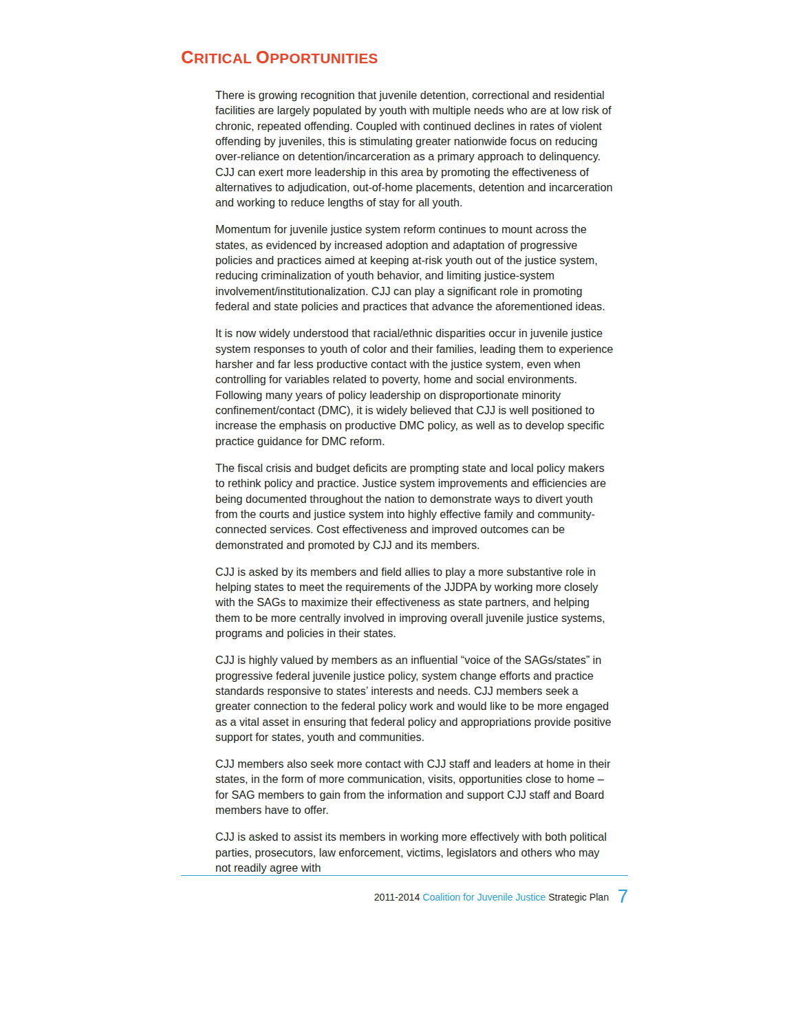Critical Opportunities
There is growing recognition that juvenile detention, correctional and residential facilities are largely populated by youth with multiple needs who are at low risk of chronic, repeated offending. Coupled with continued declines in rates of violent offending by juveniles, this is stimulating greater nationwide focus on reducing over-reliance on detention/incarceration as a primary approach to delinquency. CJJ can exert more leadership in this area by promoting the effectiveness of alternatives to adjudication, out-of-home placements, detention and incarceration and working to reduce lengths of stay for all youth.
Momentum for juvenile justice system reform continues to mount across the states, as evidenced by increased adoption and adaptation of progressive policies and practices aimed at keeping at-risk youth out of the justice system, reducing criminalization of youth behavior, and limiting justice-system involvement/institutionalization. CJJ can play a significant role in promoting federal and state policies and practices that advance the aforementioned ideas.
It is now widely understood that racial/ethnic disparities occur in juvenile justice system responses to youth of color and their families, leading them to experience harsher and far less productive contact with the justice system, even when controlling for variables related to poverty, home and social environments. Following many years of policy leadership on disproportionate minority confinement/contact (DMC), it is widely believed that CJJ is well positioned to increase the emphasis on productive DMC policy, as well as to develop specific practice guidance for DMC reform.
The fiscal crisis and budget deficits are prompting state and local policy makers to rethink policy and practice. Justice system improvements and efficiencies are being documented throughout the nation to demonstrate ways to divert youth from the courts and justice system into highly effective family and community-connected services. Cost effectiveness and improved outcomes can be demonstrated and promoted by CJJ and its members.
CJJ is asked by its members and field allies to play a more substantive role in helping states to meet the requirements of the JJDPA by working more closely with the SAGs to maximize their effectiveness as state partners, and helping them to be more centrally involved in improving overall juvenile justice systems, programs and policies in their states.
CJJ is highly valued by members as an influential “voice of the SAGs/states” in progressive federal juvenile justice policy, system change efforts and practice standards responsive to states’ interests and needs. CJJ members seek a greater connection to the federal policy work and would like to be more engaged as a vital asset in ensuring that federal policy and appropriations provide positive support for states, youth and communities.
CJJ members also seek more contact with CJJ staff and leaders at home in their states, in the form of more communication, visits, opportunities close to home – for SAG members to gain from the information and support CJJ staff and Board members have to offer.
CJJ is asked to assist its members in working more effectively with both political parties, prosecutors, law enforcement, victims, legislators and others who may not readily agree with
2011-2014 Coalition for Juvenile Justice Strategic Plan 7